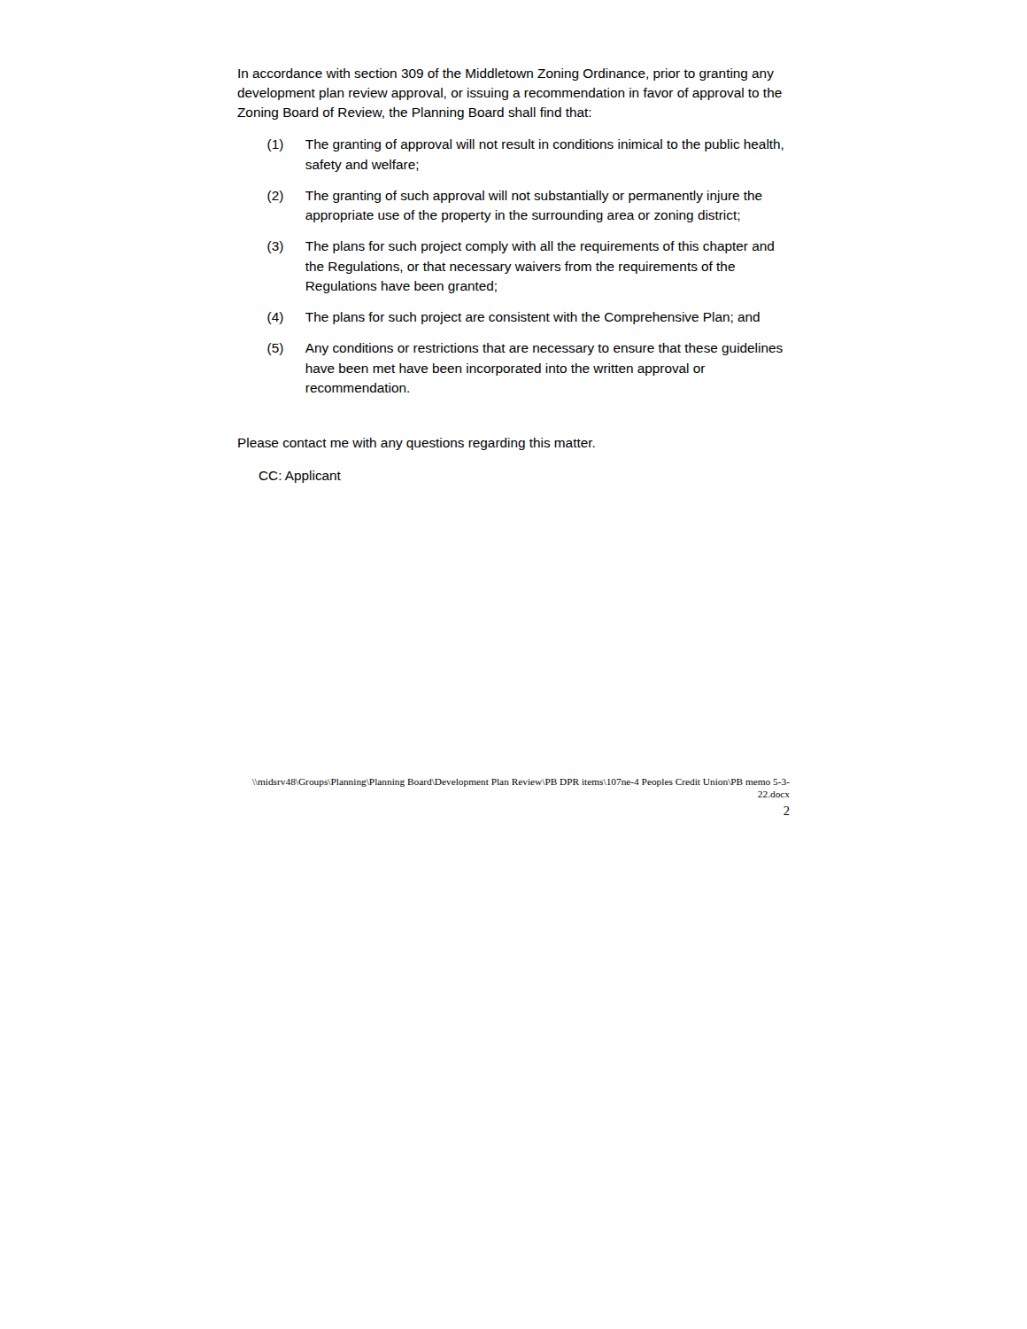In accordance with section 309 of the Middletown Zoning Ordinance, prior to granting any development plan review approval, or issuing a recommendation in favor of approval to the Zoning Board of Review, the Planning Board shall find that:
(1) The granting of approval will not result in conditions inimical to the public health, safety and welfare;
(2) The granting of such approval will not substantially or permanently injure the appropriate use of the property in the surrounding area or zoning district;
(3) The plans for such project comply with all the requirements of this chapter and the Regulations, or that necessary waivers from the requirements of the Regulations have been granted;
(4) The plans for such project are consistent with the Comprehensive Plan; and
(5) Any conditions or restrictions that are necessary to ensure that these guidelines have been met have been incorporated into the written approval or recommendation.
Please contact me with any questions regarding this matter.
CC: Applicant
\\midsrv48\Groups\Planning\Planning Board\Development Plan Review\PB DPR items\107ne-4 Peoples Credit Union\PB memo 5-3-22.docx
2